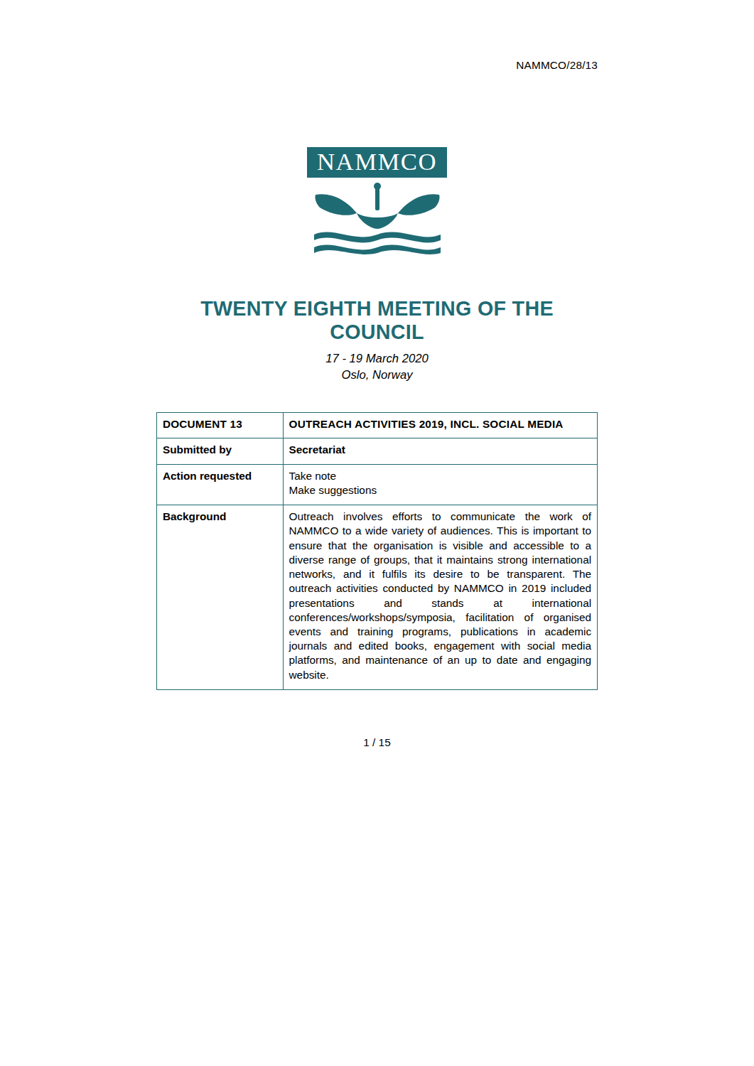NAMMCO/28/13
NAMMCO
TWENTY EIGHTH MEETING OF THE COUNCIL
17 - 19 March 2020
Oslo, Norway
| DOCUMENT 13 | OUTREACH ACTIVITIES 2019, INCL. SOCIAL MEDIA |
| Submitted by | Secretariat |
| Action requested | Take note Make suggestions |
| Background | Outreach involves efforts to communicate the work of NAMMCO to a wide variety of audiences. This is important to ensure that the organisation is visible and accessible to a diverse range of groups, that it maintains strong international networks, and it fulfils its desire to be transparent. The outreach activities conducted by NAMMCO in 2019 included presentations and stands at international conferences/workshops/symposia, facilitation of organised events and training programs, publications in academic journals and edited books, engagement with social media platforms, and maintenance of an up to date and engaging website. |
1 / 15